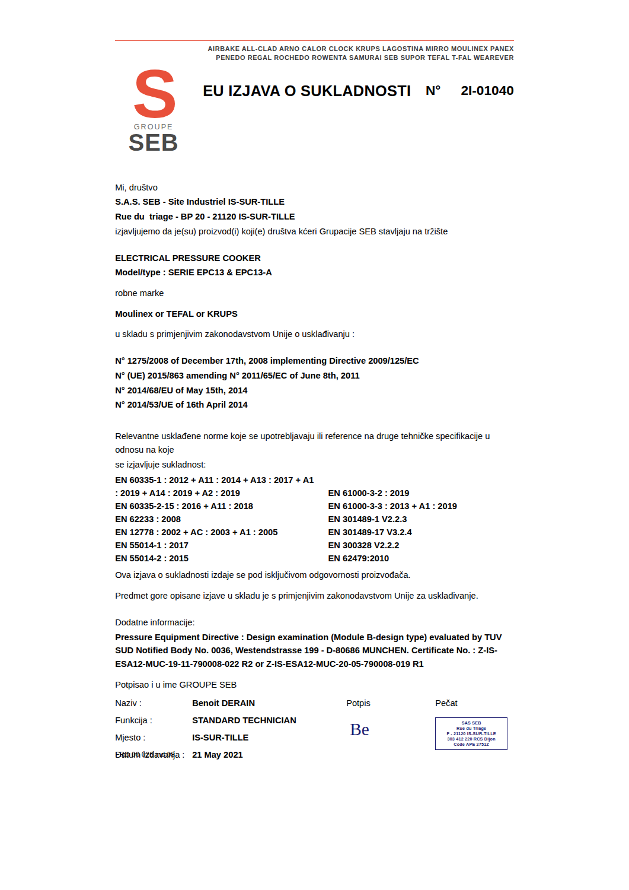AIRBAKE ALL-CLAD ARNO CALOR CLOCK KRUPS LAGOSTINA MIRRO MOULINEX PANEX
PENEDO REGAL ROCHEDO ROWENTA SAMURAI SEB SUPOR TEFAL T-FAL WEAREVER
S
GROUPE
SEB
2I-01040 N° EU IZJAVA O SUKLADNOSTI
Mi, društvo
S.A.S. SEB - Site Industriel IS-SUR-TILLE
Rue du triage - BP 20 - 21120 IS-SUR-TILLE
izjavljujemo da je(su) proizvod(i) koji(e) društva kćeri Grupacije SEB stavljaju na tržište
ELECTRICAL PRESSURE COOKER
Model/type : SERIE EPC13 & EPC13-A
robne marke
Moulinex or TEFAL or KRUPS
u skladu s primjenjivim zakonodavstvom Unije o usklađivanju :
N° 1275/2008 of December 17th, 2008 implementing Directive 2009/125/EC
N° (UE) 2015/863 amending N° 2011/65/EC of June 8th, 2011
N° 2014/68/EU of May 15th, 2014
N° 2014/53/UE of 16th April 2014
Relevantne usklađene norme koje se upotrebljavaju ili reference na druge tehničke specifikacije u odnosu na koje
se izjavljuje sukladnost:
EN 60335-1 : 2012 + A11 : 2014 + A13 : 2017 + A1 : 2019 + A14 : 2019 + A2 : 2019
EN 60335-2-15 : 2016 + A11 : 2018
EN 62233 : 2008
EN 12778 : 2002 + AC : 2003 + A1 : 2005
EN 55014-1 : 2017
EN 55014-2 : 2015
EN 61000-3-2 : 2019
EN 61000-3-3 : 2013 + A1 : 2019
EN 301489-1 V2.2.3
EN 301489-17 V3.2.4
EN 300328 V2.2.2
EN 62479:2010
Ova izjava o sukladnosti izdaje se pod isključivom odgovornosti proizvođača.
Predmet gore opisane izjave u skladu je s primjenjivim zakonodavstvom Unije za usklađivanje.
Dodatne informacije:
Pressure Equipment Directive : Design examination (Module B-design type) evaluated by TUV SUD Notified Body No. 0036, Westendstrasse 199 - D-80686 MUNCHEN. Certificate No. : Z-IS-ESA12-MUC-19-11-790008-022 R2 or Z-IS-ESA12-MUC-20-05-790008-019 R1
Potpisao i u ime GROUPE SEB
| Naziv : | Benoit DERAIN | Potpis | Pečat |
| Funkcija : | STANDARD TECHNICIAN | Be | SAS SEB Rue du Triage F - 21120 IS-SUR-TILLE 303 412 220 RCS Dijon Code APE 2751Z |
| Mjesto : | IS-SUR-TILLE |
| Datum izdavanja : | 21 May 2021 |
FRD 00 026 ind.08